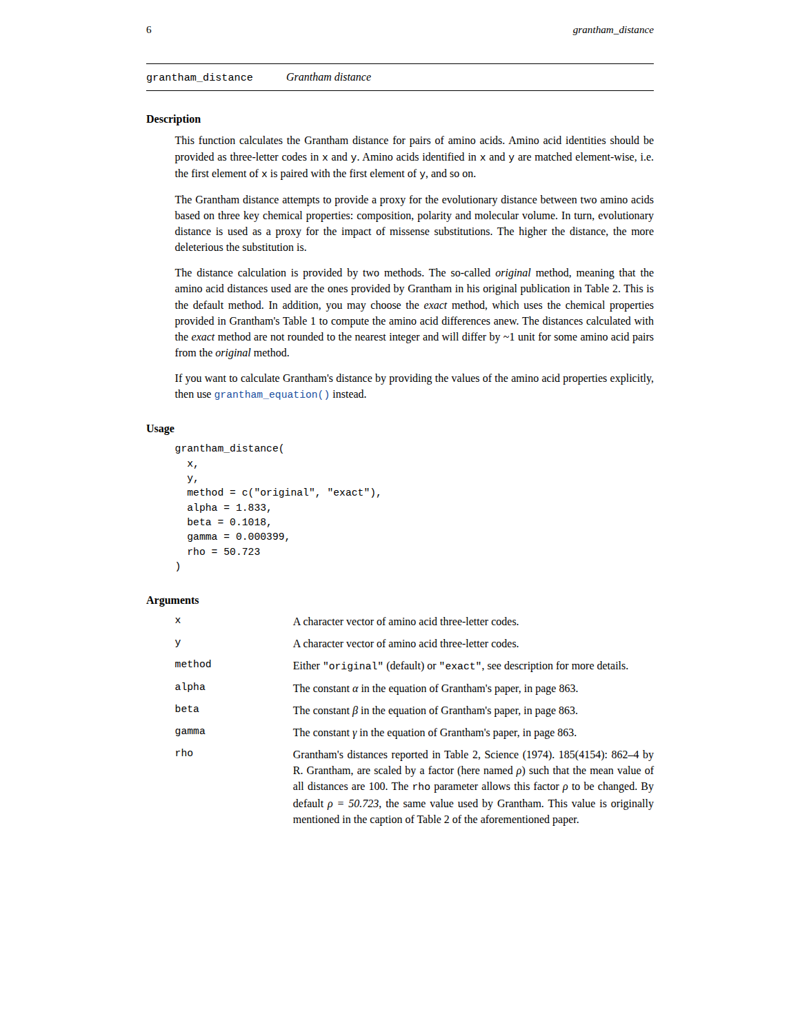6 grantham_distance
grantham_distance Grantham distance
Description
This function calculates the Grantham distance for pairs of amino acids. Amino acid identities should be provided as three-letter codes in x and y. Amino acids identified in x and y are matched element-wise, i.e. the first element of x is paired with the first element of y, and so on.
The Grantham distance attempts to provide a proxy for the evolutionary distance between two amino acids based on three key chemical properties: composition, polarity and molecular volume. In turn, evolutionary distance is used as a proxy for the impact of missense substitutions. The higher the distance, the more deleterious the substitution is.
The distance calculation is provided by two methods. The so-called original method, meaning that the amino acid distances used are the ones provided by Grantham in his original publication in Table 2. This is the default method. In addition, you may choose the exact method, which uses the chemical properties provided in Grantham's Table 1 to compute the amino acid differences anew. The distances calculated with the exact method are not rounded to the nearest integer and will differ by ~1 unit for some amino acid pairs from the original method.
If you want to calculate Grantham's distance by providing the values of the amino acid properties explicitly, then use grantham_equation() instead.
Usage
grantham_distance(
  x,
  y,
  method = c("original", "exact"),
  alpha = 1.833,
  beta = 0.1018,
  gamma = 0.000399,
  rho = 50.723
)
Arguments
x
A character vector of amino acid three-letter codes.
y
A character vector of amino acid three-letter codes.
method
Either "original" (default) or "exact", see description for more details.
alpha
The constant α in the equation of Grantham's paper, in page 863.
beta
The constant β in the equation of Grantham's paper, in page 863.
gamma
The constant γ in the equation of Grantham's paper, in page 863.
rho
Grantham's distances reported in Table 2, Science (1974). 185(4154): 862–4 by R. Grantham, are scaled by a factor (here named ρ) such that the mean value of all distances are 100. The rho parameter allows this factor ρ to be changed. By default ρ = 50.723, the same value used by Grantham. This value is originally mentioned in the caption of Table 2 of the aforementioned paper.